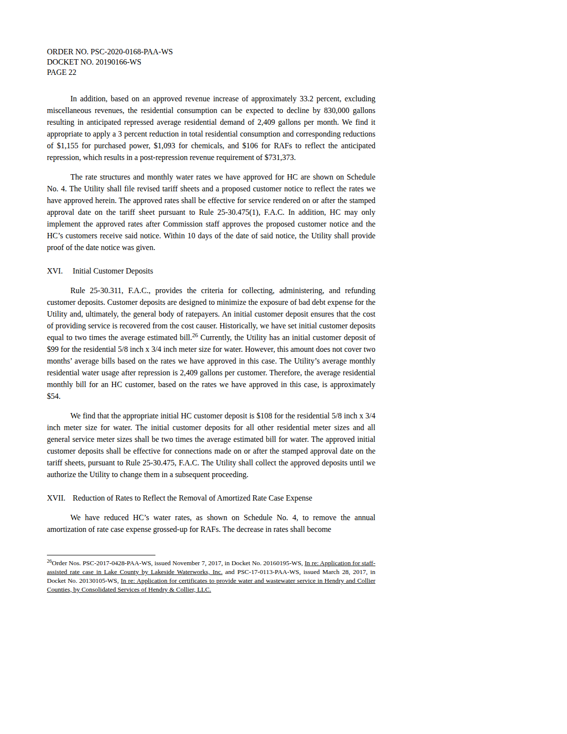ORDER NO. PSC-2020-0168-PAA-WS
DOCKET NO. 20190166-WS
PAGE 22
In addition, based on an approved revenue increase of approximately 33.2 percent, excluding miscellaneous revenues, the residential consumption can be expected to decline by 830,000 gallons resulting in anticipated repressed average residential demand of 2,409 gallons per month. We find it appropriate to apply a 3 percent reduction in total residential consumption and corresponding reductions of $1,155 for purchased power, $1,093 for chemicals, and $106 for RAFs to reflect the anticipated repression, which results in a post-repression revenue requirement of $731,373.
The rate structures and monthly water rates we have approved for HC are shown on Schedule No. 4. The Utility shall file revised tariff sheets and a proposed customer notice to reflect the rates we have approved herein. The approved rates shall be effective for service rendered on or after the stamped approval date on the tariff sheet pursuant to Rule 25-30.475(1), F.A.C. In addition, HC may only implement the approved rates after Commission staff approves the proposed customer notice and the HC’s customers receive said notice. Within 10 days of the date of said notice, the Utility shall provide proof of the date notice was given.
XVI. Initial Customer Deposits
Rule 25-30.311, F.A.C., provides the criteria for collecting, administering, and refunding customer deposits. Customer deposits are designed to minimize the exposure of bad debt expense for the Utility and, ultimately, the general body of ratepayers. An initial customer deposit ensures that the cost of providing service is recovered from the cost causer. Historically, we have set initial customer deposits equal to two times the average estimated bill.26 Currently, the Utility has an initial customer deposit of $99 for the residential 5/8 inch x 3/4 inch meter size for water. However, this amount does not cover two months’ average bills based on the rates we have approved in this case. The Utility’s average monthly residential water usage after repression is 2,409 gallons per customer. Therefore, the average residential monthly bill for an HC customer, based on the rates we have approved in this case, is approximately $54.
We find that the appropriate initial HC customer deposit is $108 for the residential 5/8 inch x 3/4 inch meter size for water. The initial customer deposits for all other residential meter sizes and all general service meter sizes shall be two times the average estimated bill for water. The approved initial customer deposits shall be effective for connections made on or after the stamped approval date on the tariff sheets, pursuant to Rule 25-30.475, F.A.C. The Utility shall collect the approved deposits until we authorize the Utility to change them in a subsequent proceeding.
XVII. Reduction of Rates to Reflect the Removal of Amortized Rate Case Expense
We have reduced HC’s water rates, as shown on Schedule No. 4, to remove the annual amortization of rate case expense grossed-up for RAFs. The decrease in rates shall become
26Order Nos. PSC-2017-0428-PAA-WS, issued November 7, 2017, in Docket No. 20160195-WS, In re: Application for staff-assisted rate case in Lake County by Lakeside Waterworks, Inc. and PSC-17-0113-PAA-WS, issued March 28, 2017, in Docket No. 20130105-WS, In re: Application for certificates to provide water and wastewater service in Hendry and Collier Counties, by Consolidated Services of Hendry & Collier, LLC.